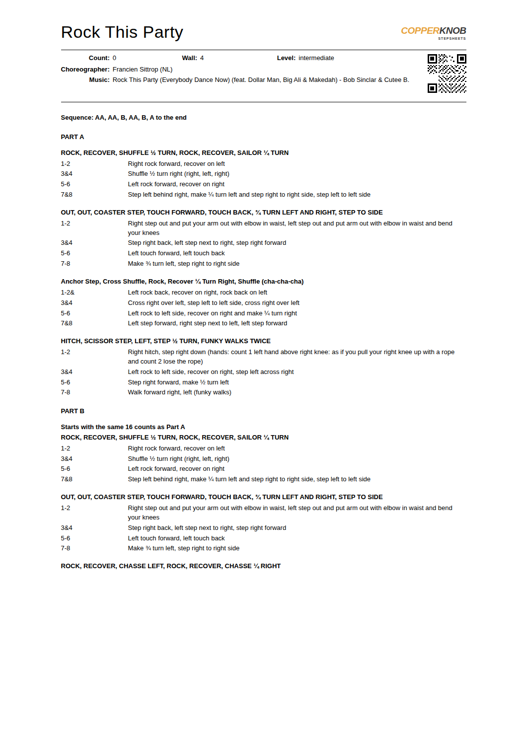Rock This Party
COPPERKNOB STEPSHEETS
| Count: | 0 | | Wall: | 4 | | Level: | intermediate |
| Choreographer: | Francien Sittrop (NL) |
| Music: | Rock This Party (Everybody Dance Now) (feat. Dollar Man, Big Ali & Makedah) - Bob Sinclar & Cutee B. |
Sequence: AA, AA, B, AA, B, A to the end
PART A
ROCK, RECOVER, SHUFFLE ½ TURN, ROCK, RECOVER, SAILOR ¼ TURN
| 1-2 | Right rock forward, recover on left |
| 3&4 | Shuffle ½ turn right (right, left, right) |
| 5-6 | Left rock forward, recover on right |
| 7&8 | Step left behind right, make ¼ turn left and step right to right side, step left to left side |
OUT, OUT, COASTER STEP, TOUCH FORWARD, TOUCH BACK, ¾ TURN LEFT AND RIGHT, STEP TO SIDE
| 1-2 | Right step out and put your arm out with elbow in waist, left step out and put arm out with elbow in waist and bend your knees |
| 3&4 | Step right back, left step next to right, step right forward |
| 5-6 | Left touch forward, left touch back |
| 7-8 | Make ¾ turn left, step right to right side |
Anchor Step, Cross Shuffle, Rock, Recover ¼ Turn Right, Shuffle (cha-cha-cha)
| 1-2& | Left rock back, recover on right, rock back on left |
| 3&4 | Cross right over left, step left to left side, cross right over left |
| 5-6 | Left rock to left side, recover on right and make ¼ turn right |
| 7&8 | Left step forward, right step next to left, left step forward |
HITCH, SCISSOR STEP, LEFT, STEP ½ TURN, FUNKY WALKS TWICE
| 1-2 | Right hitch, step right down (hands: count 1 left hand above right knee: as if you pull your right knee up with a rope and count 2 lose the rope) |
| 3&4 | Left rock to left side, recover on right, step left across right |
| 5-6 | Step right forward, make ½ turn left |
| 7-8 | Walk forward right, left (funky walks) |
PART B
Starts with the same 16 counts as Part A
ROCK, RECOVER, SHUFFLE ½ TURN, ROCK, RECOVER, SAILOR ¼ TURN
| 1-2 | Right rock forward, recover on left |
| 3&4 | Shuffle ½ turn right (right, left, right) |
| 5-6 | Left rock forward, recover on right |
| 7&8 | Step left behind right, make ¼ turn left and step right to right side, step left to left side |
OUT, OUT, COASTER STEP, TOUCH FORWARD, TOUCH BACK, ¾ TURN LEFT AND RIGHT, STEP TO SIDE
| 1-2 | Right step out and put your arm out with elbow in waist, left step out and put arm out with elbow in waist and bend your knees |
| 3&4 | Step right back, left step next to right, step right forward |
| 5-6 | Left touch forward, left touch back |
| 7-8 | Make ¾ turn left, step right to right side |
ROCK, RECOVER, CHASSE LEFT, ROCK, RECOVER, CHASSE ¼ RIGHT